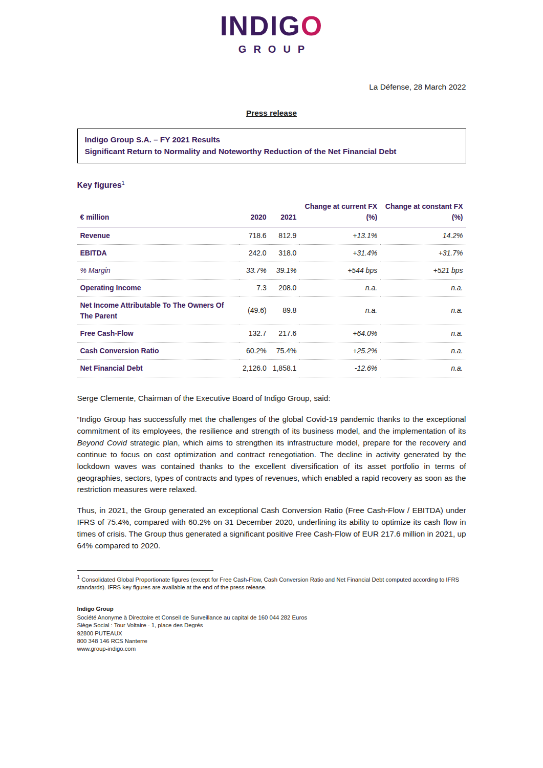INDIGO
GROUP
La Défense, 28 March 2022
Press release
Indigo Group S.A. – FY 2021 Results
Significant Return to Normality and Noteworthy Reduction of the Net Financial Debt
Key figures1
| € million | 2020 | 2021 | Change at current FX (%) | Change at constant FX (%) |
| --- | --- | --- | --- | --- |
| Revenue | 718.6 | 812.9 | +13.1% | 14.2% |
| EBITDA | 242.0 | 318.0 | +31.4% | +31.7% |
| % Margin | 33.7% | 39.1% | +544 bps | +521 bps |
| Operating Income | 7.3 | 208.0 | n.a. | n.a. |
| Net Income Attributable To The Owners Of The Parent | (49.6) | 89.8 | n.a. | n.a. |
| Free Cash-Flow | 132.7 | 217.6 | +64.0% | n.a. |
| Cash Conversion Ratio | 60.2% | 75.4% | +25.2% | n.a. |
| Net Financial Debt | 2,126.0 | 1,858.1 | -12.6% | n.a. |
Serge Clemente, Chairman of the Executive Board of Indigo Group, said:
“Indigo Group has successfully met the challenges of the global Covid-19 pandemic thanks to the exceptional commitment of its employees, the resilience and strength of its business model, and the implementation of its Beyond Covid strategic plan, which aims to strengthen its infrastructure model, prepare for the recovery and continue to focus on cost optimization and contract renegotiation. The decline in activity generated by the lockdown waves was contained thanks to the excellent diversification of its asset portfolio in terms of geographies, sectors, types of contracts and types of revenues, which enabled a rapid recovery as soon as the restriction measures were relaxed.
Thus, in 2021, the Group generated an exceptional Cash Conversion Ratio (Free Cash-Flow / EBITDA) under IFRS of 75.4%, compared with 60.2% on 31 December 2020, underlining its ability to optimize its cash flow in times of crisis. The Group thus generated a significant positive Free Cash-Flow of EUR 217.6 million in 2021, up 64% compared to 2020.
1 Consolidated Global Proportionate figures (except for Free Cash-Flow, Cash Conversion Ratio and Net Financial Debt computed according to IFRS standards). IFRS key figures are available at the end of the press release.
Indigo Group
Société Anonyme à Directoire et Conseil de Surveillance au capital de 160 044 282 Euros
Siège Social : Tour Voltaire - 1, place des Degrés
92800 PUTEAUX
800 348 146 RCS Nanterre
www.group-indigo.com